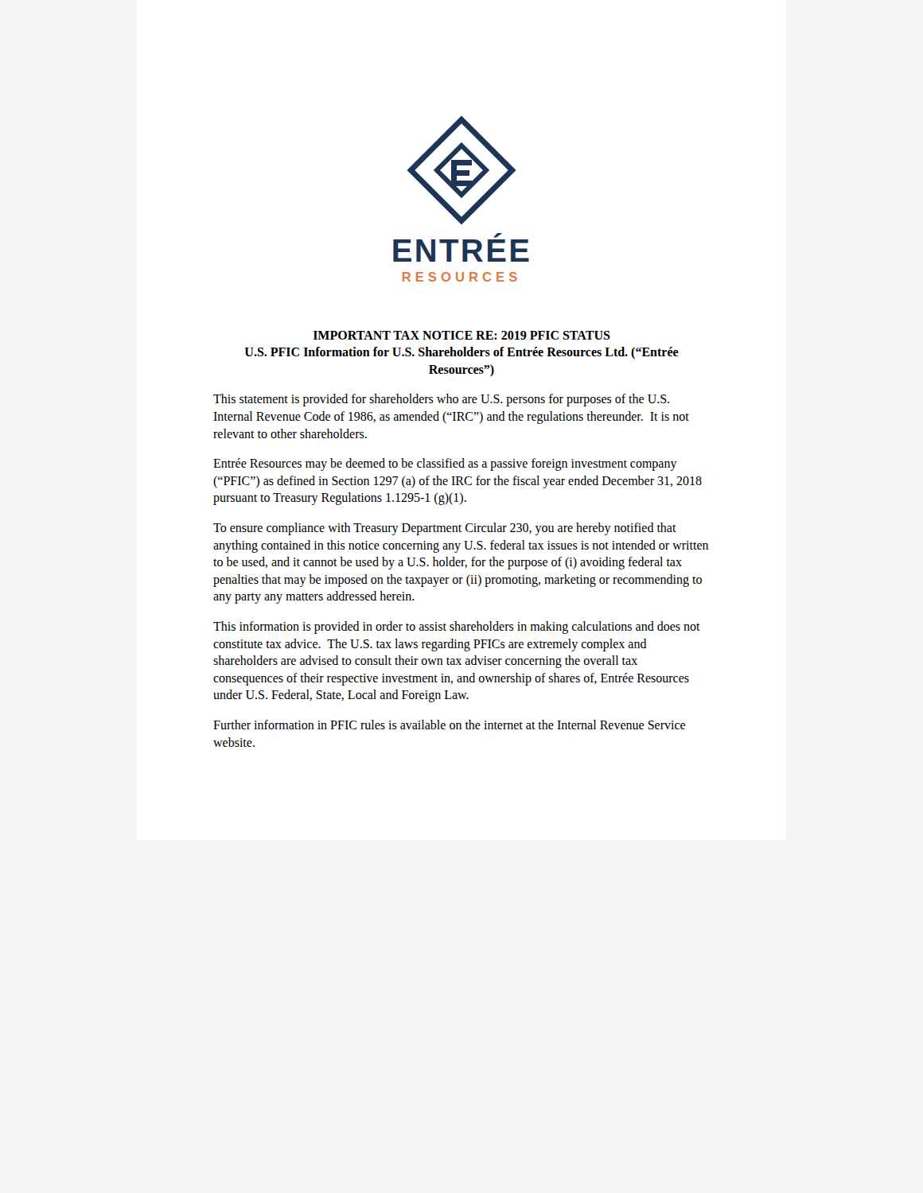ENTRÉE
RESOURCES
IMPORTANT TAX NOTICE RE: 2019 PFIC STATUS U.S. PFIC Information for U.S. Shareholders of Entrée Resources Ltd. (“Entrée Resources”)
This statement is provided for shareholders who are U.S. persons for purposes of the U.S. Internal Revenue Code of 1986, as amended (“IRC”) and the regulations thereunder. It is not relevant to other shareholders.
Entrée Resources may be deemed to be classified as a passive foreign investment company (“PFIC”) as defined in Section 1297 (a) of the IRC for the fiscal year ended December 31, 2018 pursuant to Treasury Regulations 1.1295-1 (g)(1).
To ensure compliance with Treasury Department Circular 230, you are hereby notified that anything contained in this notice concerning any U.S. federal tax issues is not intended or written to be used, and it cannot be used by a U.S. holder, for the purpose of (i) avoiding federal tax penalties that may be imposed on the taxpayer or (ii) promoting, marketing or recommending to any party any matters addressed herein.
This information is provided in order to assist shareholders in making calculations and does not constitute tax advice. The U.S. tax laws regarding PFICs are extremely complex and shareholders are advised to consult their own tax adviser concerning the overall tax consequences of their respective investment in, and ownership of shares of, Entrée Resources under U.S. Federal, State, Local and Foreign Law.
Further information in PFIC rules is available on the internet at the Internal Revenue Service website.